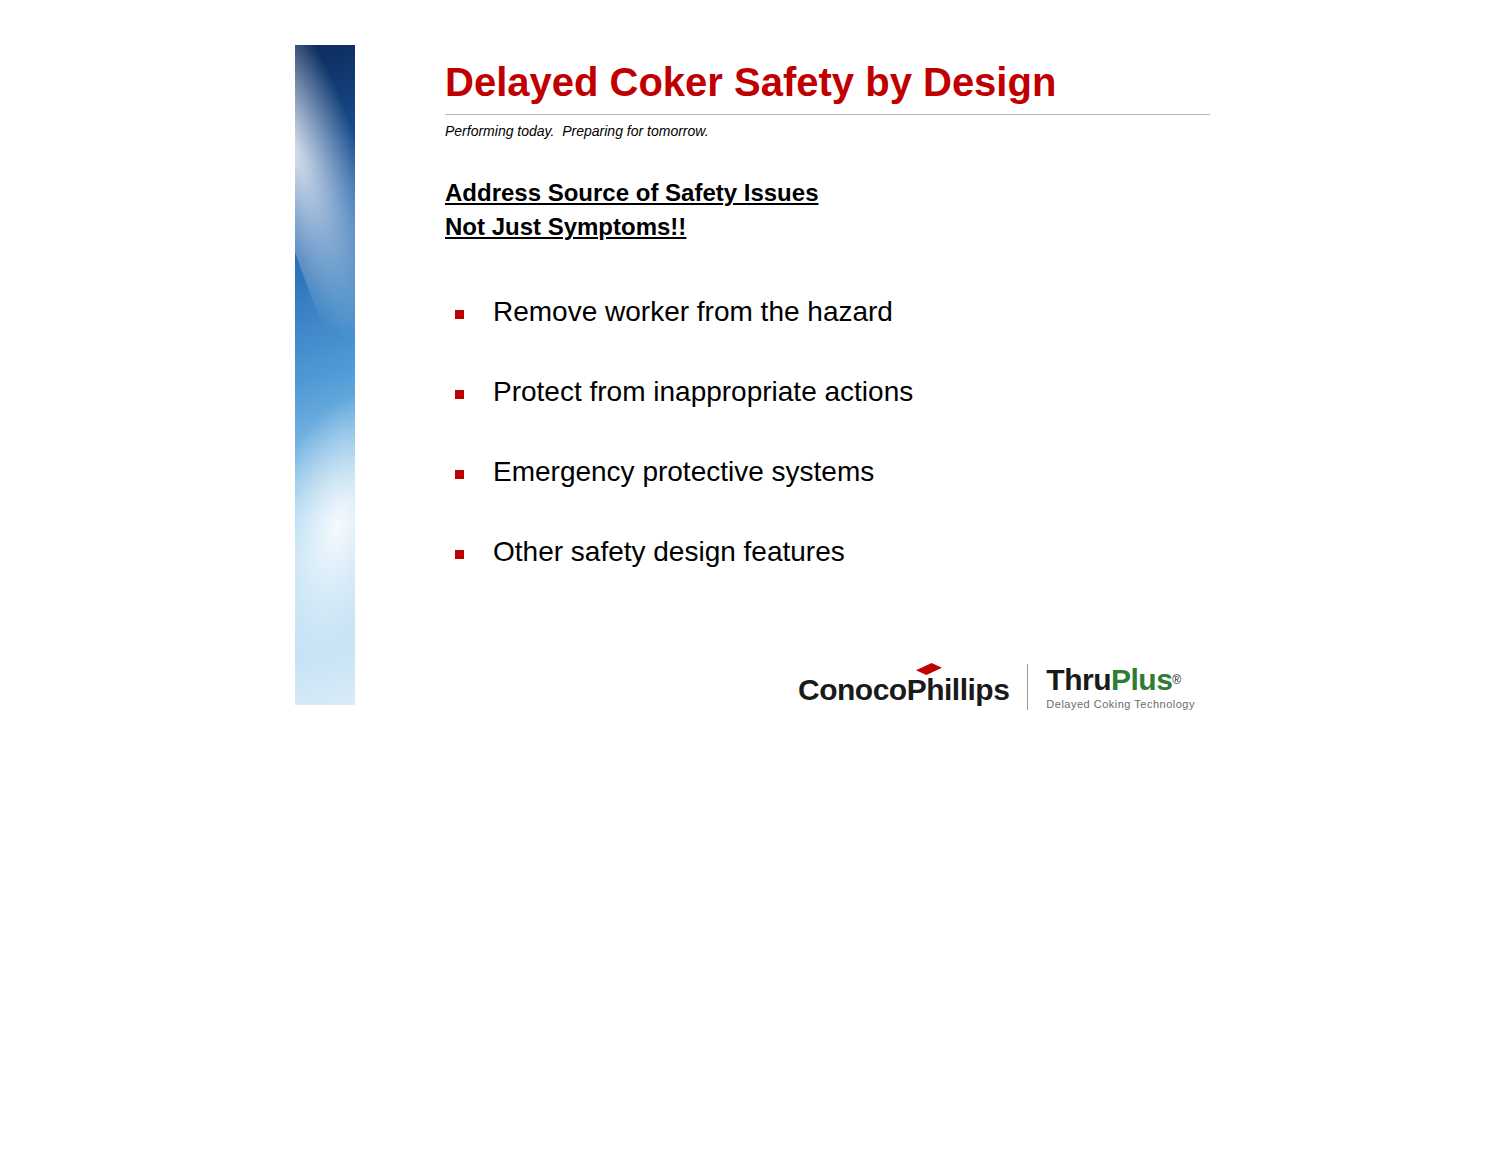Delayed Coker Safety by Design
Performing today. Preparing for tomorrow.
Address Source of Safety Issues
Not Just Symptoms!!
Remove worker from the hazard
Protect from inappropriate actions
Emergency protective systems
Other safety design features
ConocoPhillips
Thru Plus® Delayed Coking Technology